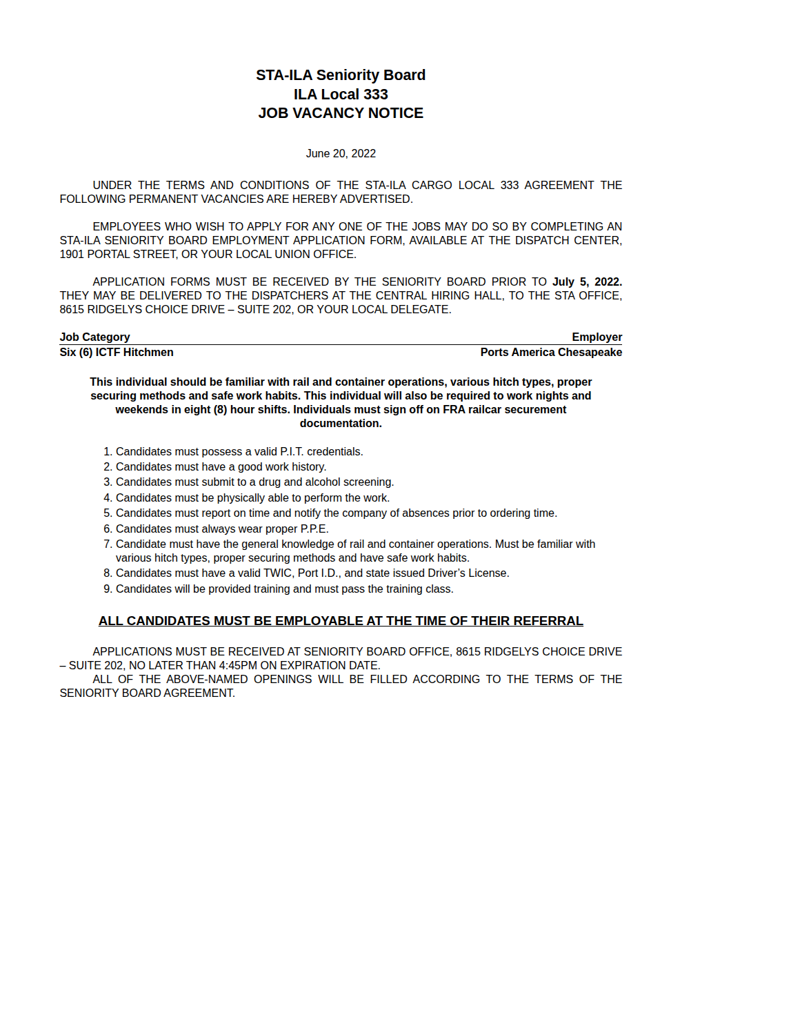STA-ILA Seniority Board ILA Local 333 JOB VACANCY NOTICE
June 20, 2022
Under the terms and conditions of the STA-ILA Cargo Local 333 Agreement the following permanent vacancies are hereby advertised.
Employees who wish to apply for any one of the jobs may do so by completing an STA-ILA Seniority Board Employment Application Form, available at the Dispatch Center, 1901 Portal Street, or your local union office.
Application forms must be received by the Seniority Board prior to July 5, 2022. They may be delivered to the dispatchers at the Central Hiring Hall, to the STA Office, 8615 Ridgelys Choice Drive – Suite 202, or your local delegate.
Job Category Employer
Six (6) ICTF Hitchmen Ports America Chesapeake
This individual should be familiar with rail and container operations, various hitch types, proper securing methods and safe work habits. This individual will also be required to work nights and weekends in eight (8) hour shifts. Individuals must sign off on FRA railcar securement documentation.
Candidates must possess a valid P.I.T. credentials.
Candidates must have a good work history.
Candidates must submit to a drug and alcohol screening.
Candidates must be physically able to perform the work.
Candidates must report on time and notify the company of absences prior to ordering time.
Candidates must always wear proper P.P.E.
Candidate must have the general knowledge of rail and container operations. Must be familiar with various hitch types, proper securing methods and have safe work habits.
Candidates must have a valid TWIC, Port I.D., and state issued Driver’s License.
Candidates will be provided training and must pass the training class.
ALL CANDIDATES MUST BE EMPLOYABLE AT THE TIME OF THEIR REFERRAL
Applications must be received at Seniority Board Office, 8615 Ridgelys Choice Drive – Suite 202, no later than 4:45PM on expiration date.
All of the above-named openings will be filled according to the terms of the Seniority Board Agreement.